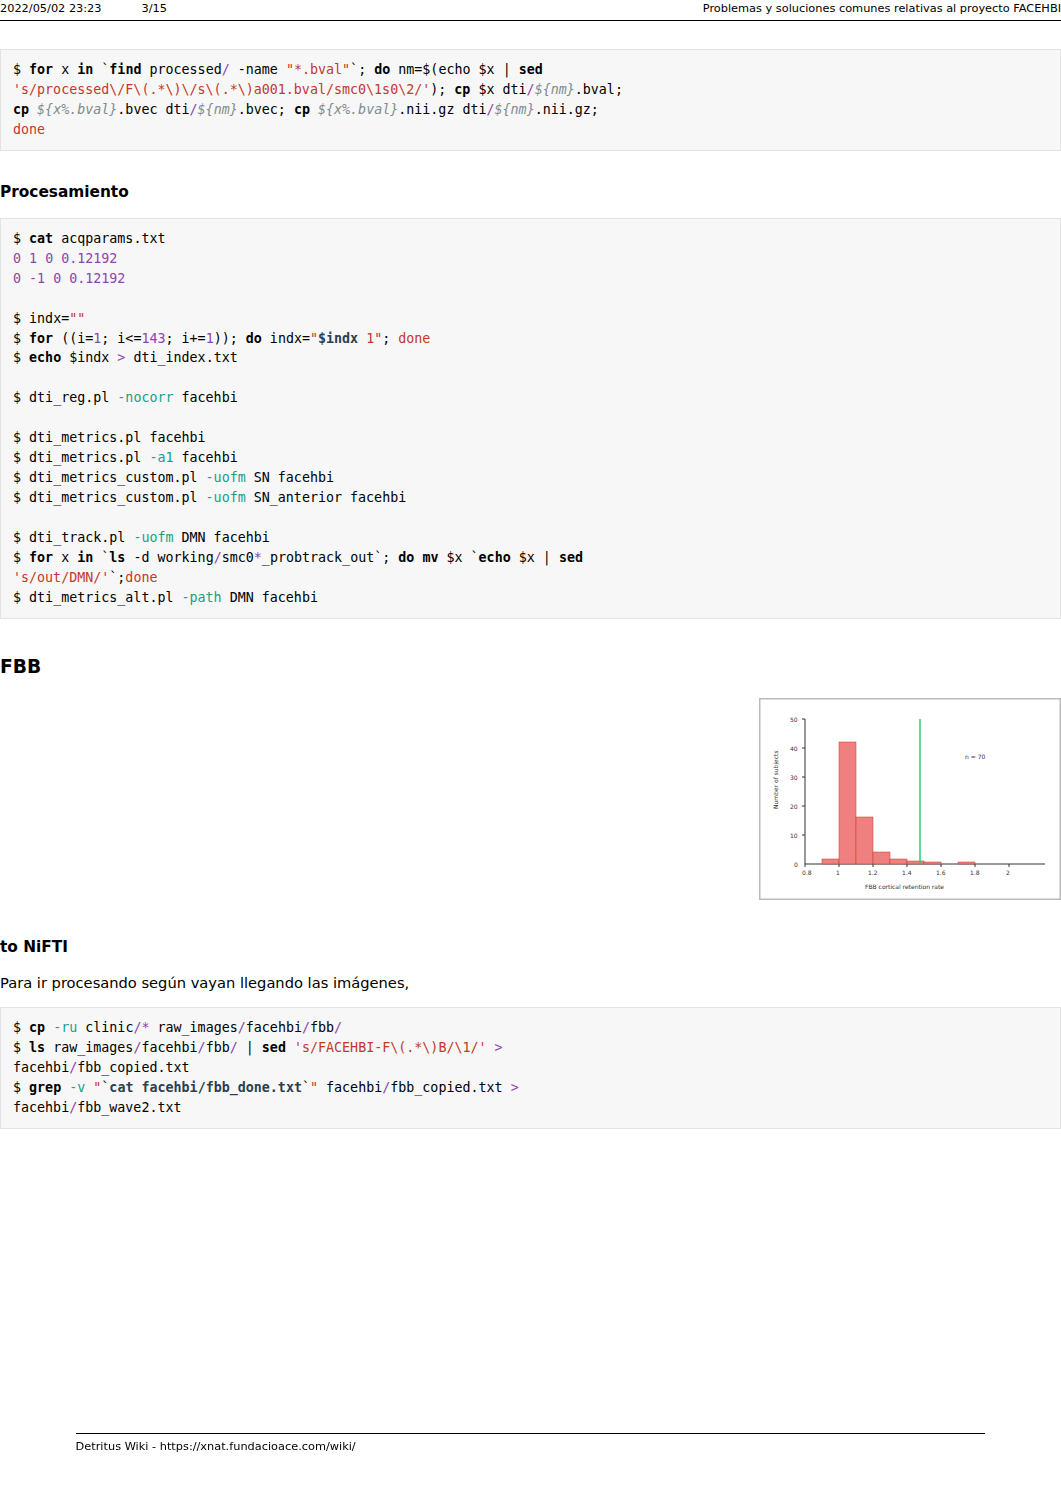2022/05/02 23:23
3/15
Problemas y soluciones comunes relativas al proyecto FACEHBI
$ for x in `find processed/ -name "*.bval"`; do nm=$(echo $x | sed
's/processed\/F\(.*\)\/s\(.*\)a001.bval/smc0\1s0\2/'); cp $x dti/${nm}.bval;
cp ${x%.bval}.bvec dti/${nm}.bvec; cp ${x%.bval}.nii.gz dti/${nm}.nii.gz;
done
Procesamiento
$ cat acqparams.txt
0 1 0 0.12192
0 -1 0 0.12192

$ indx=""
$ for ((i=1; i<=143; i+=1)); do indx="$indx 1"; done
$ echo $indx > dti_index.txt

$ dti_reg.pl -nocorr facehbi

$ dti_metrics.pl facehbi
$ dti_metrics.pl -a1 facehbi
$ dti_metrics_custom.pl -uofm SN facehbi
$ dti_metrics_custom.pl -uofm SN_anterior facehbi

$ dti_track.pl -uofm DMN facehbi
$ for x in `ls -d working/smc0*_probtrack_out`; do mv $x `echo $x | sed
's/out/DMN/'`;done
$ dti_metrics_alt.pl -path DMN facehbi
FBB
50 40 30 20 10 0 0.8 1 1.2 1.4 1.6 1.8 2 n = 70 FBB cortical retention rate Number of subjects
to NiFTI
Para ir procesando según vayan llegando las imágenes,
$ cp -ru clinic/* raw_images/facehbi/fbb/
$ ls raw_images/facehbi/fbb/ | sed 's/FACEHBI-F\(.*\)B/\1/' >
facehbi/fbb_copied.txt
$ grep -v "`cat facehbi/fbb_done.txt`" facehbi/fbb_copied.txt >
facehbi/fbb_wave2.txt
Detritus Wiki - https://xnat.fundacioace.com/wiki/